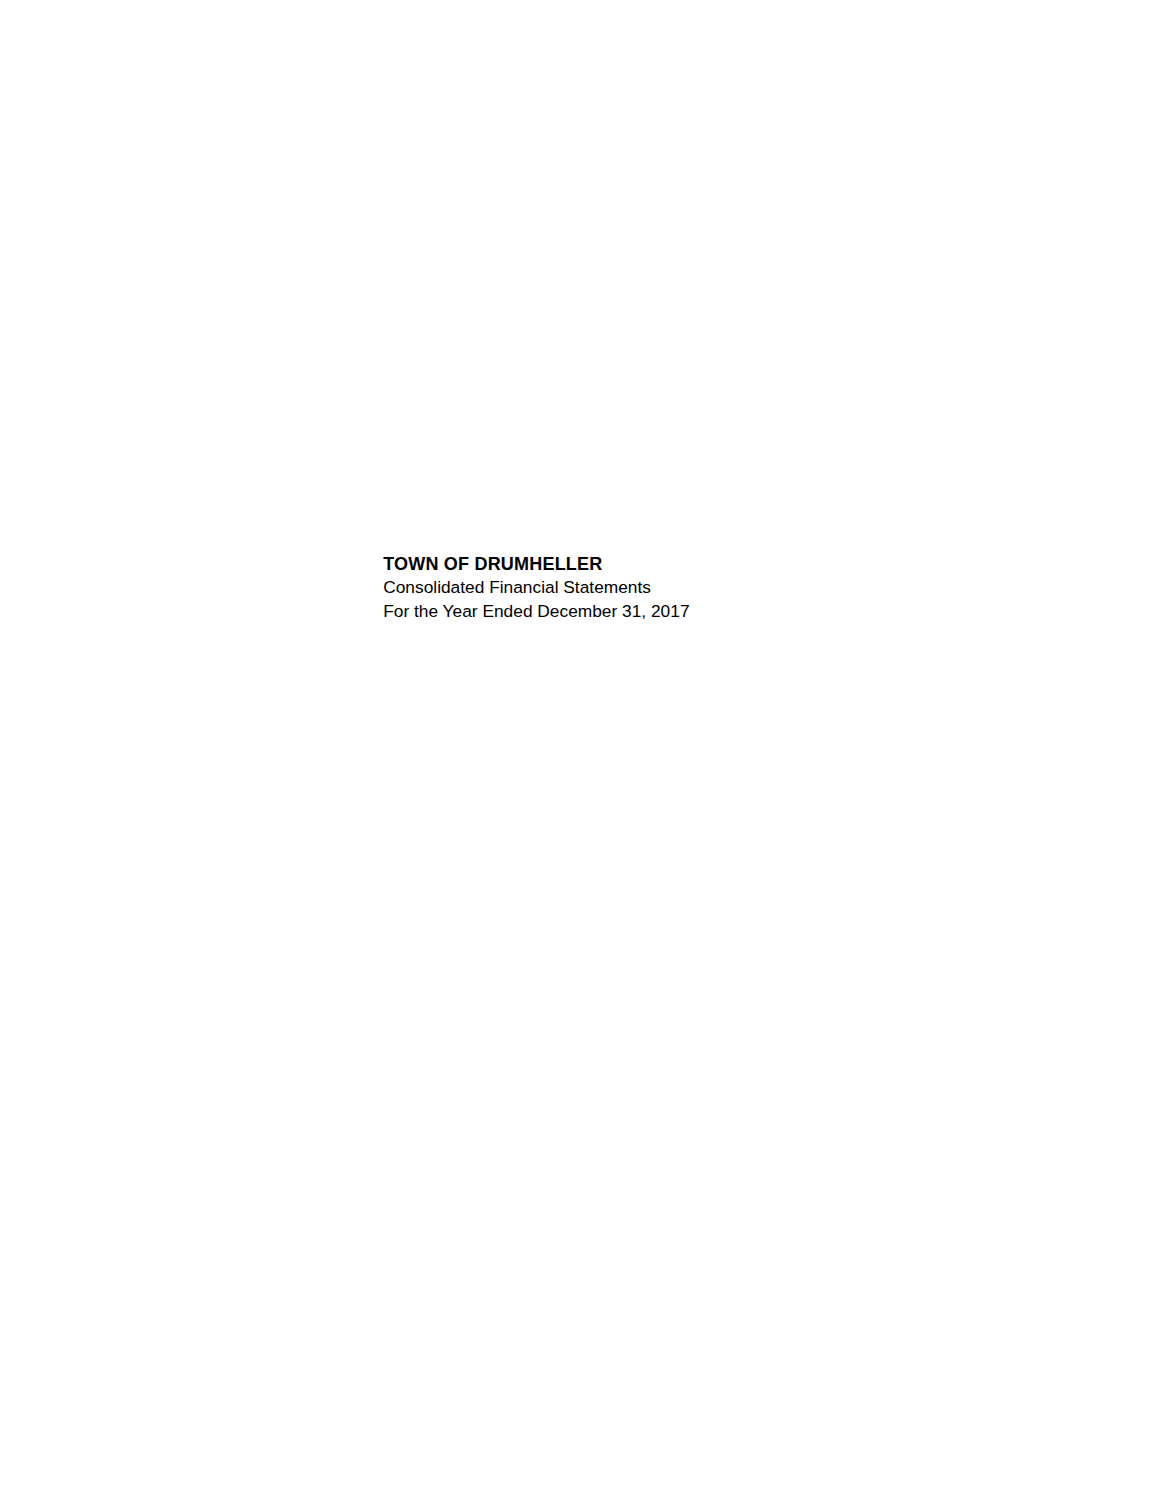TOWN OF DRUMHELLER
Consolidated Financial Statements
For the Year Ended December 31, 2017